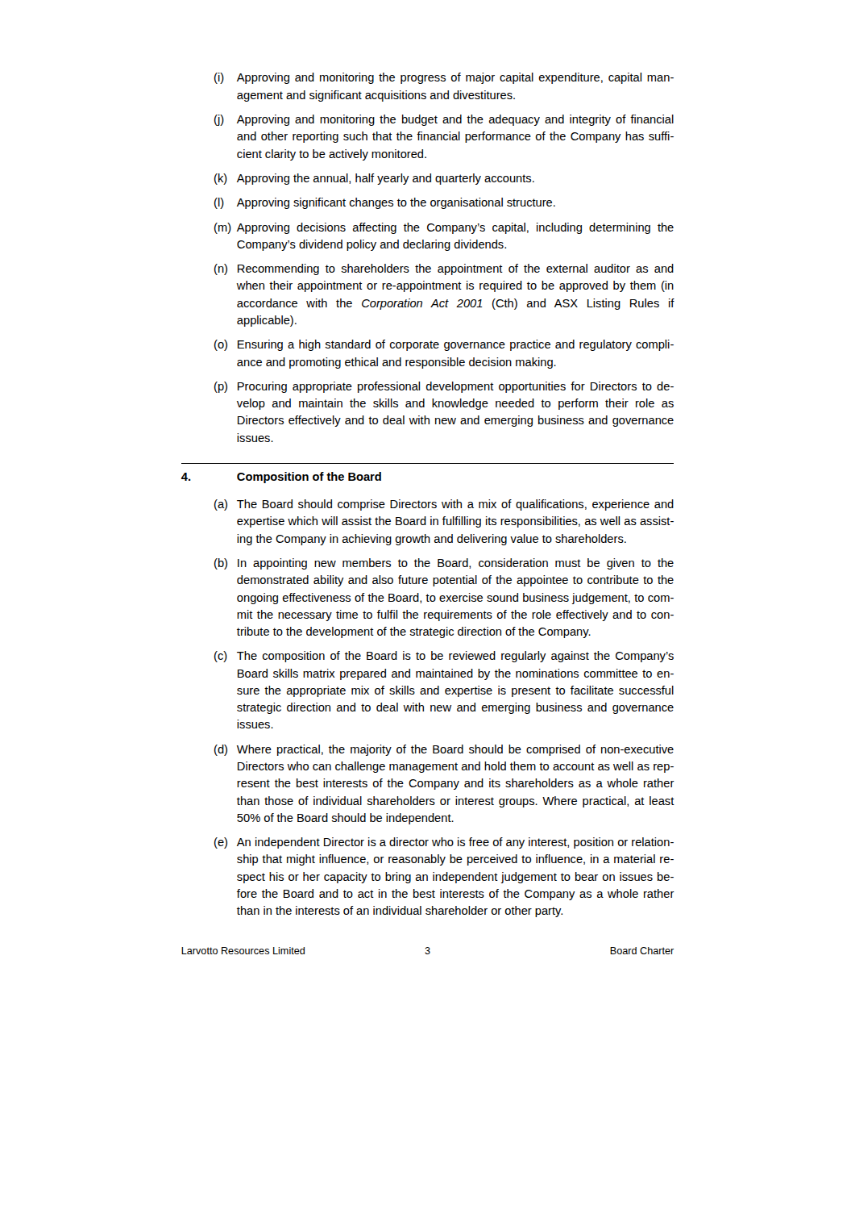(i) Approving and monitoring the progress of major capital expenditure, capital management and significant acquisitions and divestitures.
(j) Approving and monitoring the budget and the adequacy and integrity of financial and other reporting such that the financial performance of the Company has sufficient clarity to be actively monitored.
(k) Approving the annual, half yearly and quarterly accounts.
(l) Approving significant changes to the organisational structure.
(m) Approving decisions affecting the Company’s capital, including determining the Company’s dividend policy and declaring dividends.
(n) Recommending to shareholders the appointment of the external auditor as and when their appointment or re-appointment is required to be approved by them (in accordance with the Corporation Act 2001 (Cth) and ASX Listing Rules if applicable).
(o) Ensuring a high standard of corporate governance practice and regulatory compliance and promoting ethical and responsible decision making.
(p) Procuring appropriate professional development opportunities for Directors to develop and maintain the skills and knowledge needed to perform their role as Directors effectively and to deal with new and emerging business and governance issues.
4. Composition of the Board
(a) The Board should comprise Directors with a mix of qualifications, experience and expertise which will assist the Board in fulfilling its responsibilities, as well as assisting the Company in achieving growth and delivering value to shareholders.
(b) In appointing new members to the Board, consideration must be given to the demonstrated ability and also future potential of the appointee to contribute to the ongoing effectiveness of the Board, to exercise sound business judgement, to commit the necessary time to fulfil the requirements of the role effectively and to contribute to the development of the strategic direction of the Company.
(c) The composition of the Board is to be reviewed regularly against the Company’s Board skills matrix prepared and maintained by the nominations committee to ensure the appropriate mix of skills and expertise is present to facilitate successful strategic direction and to deal with new and emerging business and governance issues.
(d) Where practical, the majority of the Board should be comprised of non-executive Directors who can challenge management and hold them to account as well as represent the best interests of the Company and its shareholders as a whole rather than those of individual shareholders or interest groups. Where practical, at least 50% of the Board should be independent.
(e) An independent Director is a director who is free of any interest, position or relationship that might influence, or reasonably be perceived to influence, in a material respect his or her capacity to bring an independent judgement to bear on issues before the Board and to act in the best interests of the Company as a whole rather than in the interests of an individual shareholder or other party.
Larvotto Resources Limited
3
Board Charter